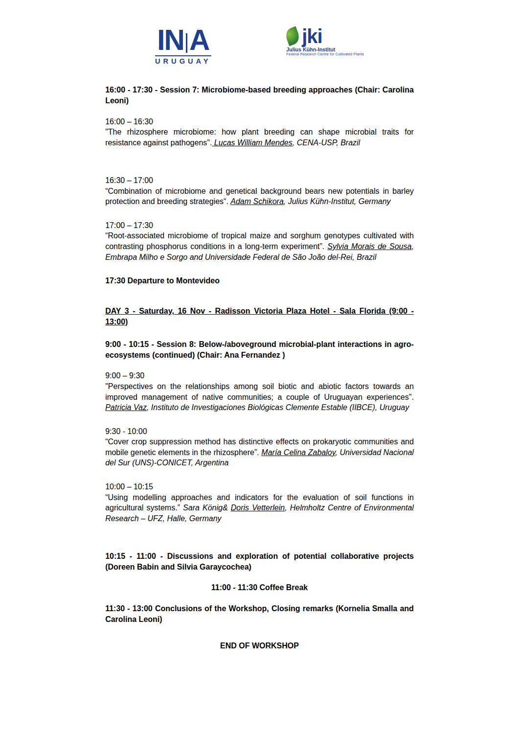IN A
URUGUAY
jki
Julius Kühn-Institut
Federal Research Centre for Cultivated Plants
16:00 - 17:30 - Session 7: Microbiome-based breeding approaches (Chair: Carolina Leoni)
16:00 – 16:30
"The rhizosphere microbiome: how plant breeding can shape microbial traits for resistance against pathogens". Lucas William Mendes, CENA-USP, Brazil
16:30 – 17:00
“Combination of microbiome and genetical background bears new potentials in barley protection and breeding strategies“. Adam Schikora, Julius Kühn-Institut, Germany
17:00 – 17:30
“Root-associated microbiome of tropical maize and sorghum genotypes cultivated with contrasting phosphorus conditions in a long-term experiment”. Sylvia Morais de Sousa, Embrapa Milho e Sorgo and Universidade Federal de São João del-Rei, Brazil
17:30 Departure to Montevideo
DAY 3 - Saturday, 16 Nov - Radisson Victoria Plaza Hotel - Sala Florida (9:00 - 13:00)
9:00 - 10:15 - Session 8: Below-/aboveground microbial-plant interactions in agro-ecosystems (continued) (Chair: Ana Fernandez )
9:00 – 9:30
"Perspectives on the relationships among soil biotic and abiotic factors towards an improved management of native communities; a couple of Uruguayan experiences". Patricia Vaz, Instituto de Investigaciones Biológicas Clemente Estable (IIBCE), Uruguay
9:30 - 10:00
“Cover crop suppression method has distinctive effects on prokaryotic communities and mobile genetic elements in the rhizosphere”. María Celina Zabaloy, Universidad Nacional del Sur (UNS)-CONICET, Argentina
10:00 – 10:15
“Using modelling approaches and indicators for the evaluation of soil functions in agricultural systems.” Sara König& Doris Vetterlein, Helmholtz Centre of Environmental Research – UFZ, Halle, Germany
10:15 - 11:00 - Discussions and exploration of potential collaborative projects (Doreen Babin and Silvia Garaycochea)
11:00 - 11:30 Coffee Break
11:30 - 13:00 Conclusions of the Workshop, Closing remarks (Kornelia Smalla and Carolina Leoni)
END OF WORKSHOP